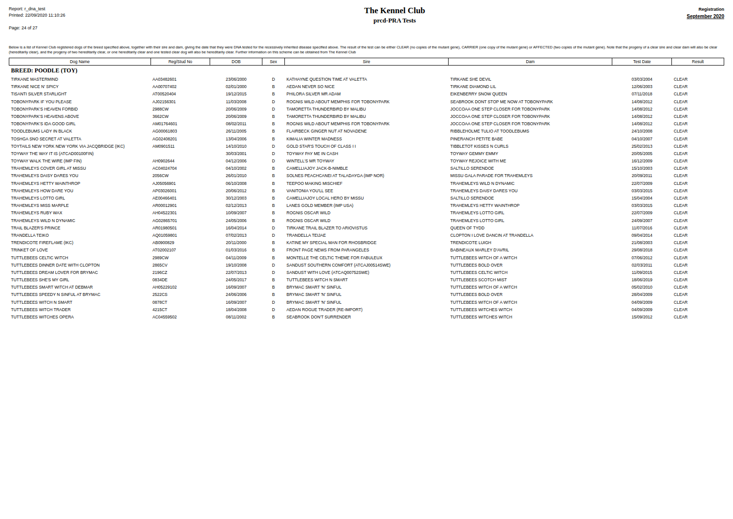Report: r_dna_test
Printed: 22/09/2020 11:10:26
Page: 24 of 27
Registration
September 2020
The Kennel Club
prcd-PRA Tests
Below is a list of Kennel Club registered dogs of the breed specified above, together with their sire and dam, giving the date that they were DNA tested for the recessively inherited disease specified above. The result of the test can be either CLEAR (no copies of the mutant gene), CARRIER (one copy of the mutant gene) or AFFECTED (two copies of the mutant gene). Note that the progeny of a clear sire and clear dam will also be clear (hereditarily clear), and the progeny of two hereditarily clear, or one hereditarily clear and one tested clear dog will also be hereditarily clear. Further information on this scheme can be obtained from The Kennel Club
| Dog Name | Reg/Stud No | DOB | Sex | Sire | Dam | Test Date | Result |
| --- | --- | --- | --- | --- | --- | --- | --- |
| BREED: POODLE (TOY) |
| TIRKANE MASTERMIND | AA03482601 | 23/06/2000 | D | KATHAYNE QUESTION TIME AT VALETTA | TIRKANE SHE DEVIL | 03/03/2004 | CLEAR |
| TIRKANE NICE N' SPICY | AA00707402 | 02/01/2000 | B | AEDAN NEVER SO NICE | TIRKANE DIAMOND LIL | 12/06/2003 | CLEAR |
| TISANTI SILVER STARLIGHT | AT00520404 | 19/12/2015 | B | PHILORA SILVER MR ADAM | EIKENBERRY SNOW QUEEN | 07/11/2018 | CLEAR |
| TOBONYPARK IF YOU PLEASE | AJ02156301 | 11/03/2008 | D | ROGNIS WILD ABOUT MEMPHIS FOR TOBONYPARK | SEABROOK DONT STOP ME NOW AT TOBONYPARK | 14/08/2012 | CLEAR |
| TOBONYPARK'S HEAVEN FORBID | 2988CW | 20/06/2009 | D | TAMORETTA THUNDERBIRD BY MALIBU | JOCCOAA ONE STEP CLOSER FOR TOBONYPARK | 14/08/2012 | CLEAR |
| TOBONYPARK'S HEAVENS ABOVE | 3662CW | 20/06/2009 | B | TAMORETTA THUNDERBIRD BY MALIBU | JOCCOAA ONE STEP CLOSER FOR TOBONYPARK | 14/08/2012 | CLEAR |
| TOBONYPARK'S IDA GOOD GIRL | AM01764601 | 08/02/2011 | B | ROGNIS WILD ABOUT MEMPHIS FOR TOBONYPARK | JOCCOAA ONE STEP CLOSER FOR TOBONYPARK | 14/08/2012 | CLEAR |
| TOODLEBUMS LADY IN BLACK | AG00061803 | 26/11/2005 | B | FLAIRBECK GINGER NUT AT NOVADENE | RIBBLEHOLME TULIO AT TOODLEBUMS | 24/10/2008 | CLEAR |
| TOSHGA SNO SECRET AT VALETTA | AG02408201 | 13/04/2006 | B | KIMALIA WINTER MADNESS | PINERANCH PETITE BABE | 04/10/2007 | CLEAR |
| TOYTAILS NEW YORK NEW YORK VIA JACQBRIDGE (IKC) | AM0901511 | 14/10/2010 | D | GOLD STAR'S TOUCH OF CLASS I I | TIBBLETOT KISSES N CURLS | 25/02/2013 | CLEAR |
| TOYWAY THE WAY IT IS (ATCAD00100FIN) | | 30/03/2001 | D | TOYWAY PAY ME IN CASH | TOYWAY GEMMY EMMY | 20/05/2005 | CLEAR |
| TOYWAY WALK THE WIRE (IMP FIN) | AH0902644 | 04/12/2006 | D | WINTELL'S MR TOYWAY | TOYWAY REJOICE WITH ME | 16/12/2009 | CLEAR |
| TRAHEMLEYS COVER GIRL AT MISSU | AC04024704 | 04/10/2002 | B | CAMELLIAJOY JACK-B-NIMBLE | SALTILLO SERENDOE | 15/10/2003 | CLEAR |
| TRAHEMLEYS DAISY DARES YOU | 2056CW | 26/01/2010 | B | SOLNES PEACHCANEI AT TALADAYGA (IMP NOR) | MISSU GALA PARADE FOR TRAHEMLEYS | 20/09/2011 | CLEAR |
| TRAHEMLEYS HETTY WAINTHROP | AJ05056901 | 06/10/2008 | B | TEEPOO MAKING MISCHIEF | TRAHEMLEYS WILD N DYNAMIC | 22/07/2009 | CLEAR |
| TRAHEMLEYS HOW DARE YOU | AP03026001 | 20/06/2012 | B | VANITONIA YOU'LL SEE | TRAHEMLEYS DAISY DARES YOU | 03/03/2015 | CLEAR |
| TRAHEMLEYS LOTTO GIRL | AE00466401 | 30/12/2003 | B | CAMELLIAJOY LOCAL HERO BY MISSU | SALTILLO SERENDOE | 15/04/2004 | CLEAR |
| TRAHEMLEYS MISS MARPLE | AR00012901 | 02/12/2013 | B | LANES GOLD MEMBER (IMP USA) | TRAHEMLEYS HETTY WAINTHROP | 03/03/2015 | CLEAR |
| TRAHEMLEYS RUBY WAX | AH04522301 | 10/09/2007 | B | ROGNIS OSCAR WILD | TRAHEMLEYS LOTTO GIRL | 22/07/2009 | CLEAR |
| TRAHEMLEYS WILD N DYNAMIC | AG02865701 | 24/05/2006 | B | ROGNIS OSCAR WILD | TRAHEMLEYS LOTTO GIRL | 24/09/2007 | CLEAR |
| TRAIL BLAZER'S PRINCE | AR01980501 | 16/04/2014 | D | TIRKANE TRAIL BLAZER TO ARIOVISTUS | QUEEN OF TYDD | 11/07/2016 | CLEAR |
| TRANDELLA TEIKO | AQ01059801 | 07/02/2013 | D | TRANDELLA TEIJAE | CLOPTON I LOVE DANCIN AT TRANDELLA | 09/04/2014 | CLEAR |
| TRENDICOTE FIREFLAME (IKC) | AB0900829 | 20/11/2000 | B | KATINE MY SPECIAL MAN FOR RHOSBRIDGE | TRENDICOTE LUIGH | 21/08/2003 | CLEAR |
| TRINKET OF LOVE | AT02002107 | 01/03/2016 | B | FRONT PAGE NEWS FROM PARANGELES | BABINEAUX MARLEY D'AVRIL | 29/08/2018 | CLEAR |
| TUTTLEBEES CELTIC WITCH | 2989CW | 04/11/2009 | B | MONTELLE THE CELTIC THEME FOR FABULEUX | TUTTLEBEES WITCH OF A WITCH | 07/06/2012 | CLEAR |
| TUTTLEBEES DINNER DATE WITH CLOPTON | 2865CV | 19/10/2008 | D | SANDUST SOUTHERN COMFORT (ATCAJ00514SWE) | TUTTLEBEES BOLD OVER | 02/03/2011 | CLEAR |
| TUTTLEBEES DREAM LOVER FOR BRYMAC | 2196CZ | 22/07/2013 | D | SANDUST WITH LOVE (ATCAQ00752SWE) | TUTTLEBEES CELTIC WITCH | 11/09/2015 | CLEAR |
| TUTTLEBEES SHE'S MY GIRL | 0834DE | 24/05/2017 | B | TUTTLEBEES WITCH N SMART | TUTTLEBEES SCOTCH MIST | 18/06/2019 | CLEAR |
| TUTTLEBEES SMART WITCH AT DEBMAR | AH05229102 | 16/09/2007 | B | BRYMAC SMART 'N' SINFUL | TUTTLEBEES WITCH OF A WITCH | 05/02/2010 | CLEAR |
| TUTTLEBEES SPEEDY N SINFUL AT BRYMAC | 2522CS | 24/06/2006 | B | BRYMAC SMART 'N' SINFUL | TUTTLEBEES BOLD OVER | 28/04/2009 | CLEAR |
| TUTTLEBEES WITCH N SMART | 0878CT | 16/09/2007 | D | BRYMAC SMART 'N' SINFUL | TUTTLEBEES WITCH OF A WITCH | 04/09/2009 | CLEAR |
| TUTTLEBEES WITCH TRADER | 4215CT | 18/04/2008 | D | AEDAN ROGUE TRADER (RE-IMPORT) | TUTTLEBEES WITCHES WITCH | 04/09/2009 | CLEAR |
| TUTTLEBEES WITCHES OPERA | AC04559502 | 08/11/2002 | B | SEABROOK DON'T SURRENDER | TUTTLEBEES WITCHES WITCH | 15/09/2012 | CLEAR |